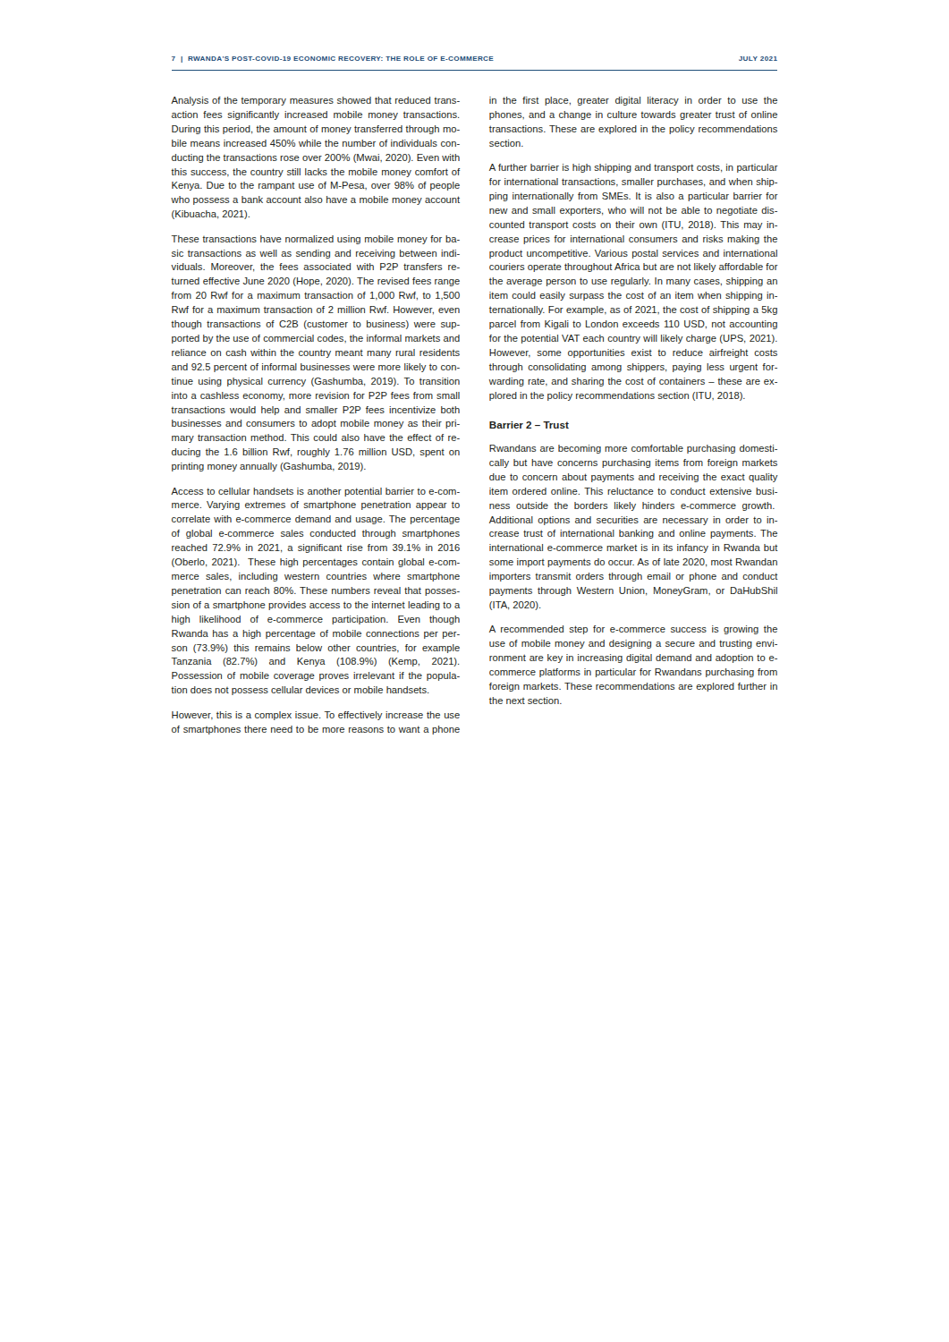7 | Rwanda's Post-COVID-19 Economic Recovery: The Role of E-Commerce July 2021
Analysis of the temporary measures showed that reduced transaction fees significantly increased mobile money transactions. During this period, the amount of money transferred through mobile means increased 450% while the number of individuals conducting the transactions rose over 200% (Mwai, 2020). Even with this success, the country still lacks the mobile money comfort of Kenya. Due to the rampant use of M-Pesa, over 98% of people who possess a bank account also have a mobile money account (Kibuacha, 2021).
These transactions have normalized using mobile money for basic transactions as well as sending and receiving between individuals. Moreover, the fees associated with P2P transfers returned effective June 2020 (Hope, 2020). The revised fees range from 20 Rwf for a maximum transaction of 1,000 Rwf, to 1,500 Rwf for a maximum transaction of 2 million Rwf. However, even though transactions of C2B (customer to business) were supported by the use of commercial codes, the informal markets and reliance on cash within the country meant many rural residents and 92.5 percent of informal businesses were more likely to continue using physical currency (Gashumba, 2019). To transition into a cashless economy, more revision for P2P fees from small transactions would help and smaller P2P fees incentivize both businesses and consumers to adopt mobile money as their primary transaction method. This could also have the effect of reducing the 1.6 billion Rwf, roughly 1.76 million USD, spent on printing money annually (Gashumba, 2019).
Access to cellular handsets is another potential barrier to e-commerce. Varying extremes of smartphone penetration appear to correlate with e-commerce demand and usage. The percentage of global e-commerce sales conducted through smartphones reached 72.9% in 2021, a significant rise from 39.1% in 2016 (Oberlo, 2021). These high percentages contain global e-commerce sales, including western countries where smartphone penetration can reach 80%. These numbers reveal that possession of a smartphone provides access to the internet leading to a high likelihood of e-commerce participation. Even though Rwanda has a high percentage of mobile connections per person (73.9%) this remains below other countries, for example Tanzania (82.7%) and Kenya (108.9%) (Kemp, 2021). Possession of mobile coverage proves irrelevant if the population does not possess cellular devices or mobile handsets.
However, this is a complex issue. To effectively increase the use of smartphones there need to be more reasons to want a phone in the first place, greater digital literacy in order to use the phones, and a change in culture towards greater trust of online transactions. These are explored in the policy recommendations section.
A further barrier is high shipping and transport costs, in particular for international transactions, smaller purchases, and when shipping internationally from SMEs. It is also a particular barrier for new and small exporters, who will not be able to negotiate discounted transport costs on their own (ITU, 2018). This may increase prices for international consumers and risks making the product uncompetitive. Various postal services and international couriers operate throughout Africa but are not likely affordable for the average person to use regularly. In many cases, shipping an item could easily surpass the cost of an item when shipping internationally. For example, as of 2021, the cost of shipping a 5kg parcel from Kigali to London exceeds 110 USD, not accounting for the potential VAT each country will likely charge (UPS, 2021). However, some opportunities exist to reduce airfreight costs through consolidating among shippers, paying less urgent forwarding rate, and sharing the cost of containers – these are explored in the policy recommendations section (ITU, 2018).
Barrier 2 – Trust
Rwandans are becoming more comfortable purchasing domestically but have concerns purchasing items from foreign markets due to concern about payments and receiving the exact quality item ordered online. This reluctance to conduct extensive business outside the borders likely hinders e-commerce growth. Additional options and securities are necessary in order to increase trust of international banking and online payments. The international e-commerce market is in its infancy in Rwanda but some import payments do occur. As of late 2020, most Rwandan importers transmit orders through email or phone and conduct payments through Western Union, MoneyGram, or DaHubShil (ITA, 2020).
A recommended step for e-commerce success is growing the use of mobile money and designing a secure and trusting environment are key in increasing digital demand and adoption to e-commerce platforms in particular for Rwandans purchasing from foreign markets. These recommendations are explored further in the next section.